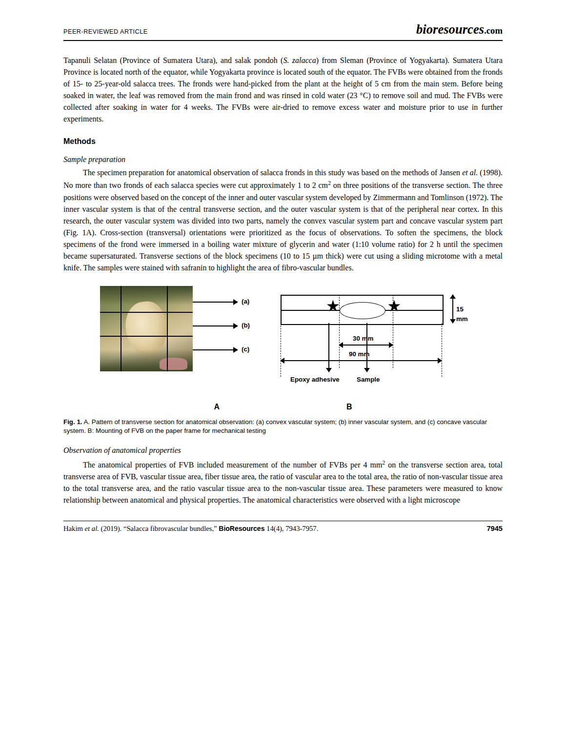PEER-REVIEWED ARTICLE
bioresources.com
Tapanuli Selatan (Province of Sumatera Utara), and salak pondoh (S. zalacca) from Sleman (Province of Yogyakarta). Sumatera Utara Province is located north of the equator, while Yogyakarta province is located south of the equator. The FVBs were obtained from the fronds of 15- to 25-year-old salacca trees. The fronds were hand-picked from the plant at the height of 5 cm from the main stem. Before being soaked in water, the leaf was removed from the main frond and was rinsed in cold water (23 °C) to remove soil and mud. The FVBs were collected after soaking in water for 4 weeks. The FVBs were air-dried to remove excess water and moisture prior to use in further experiments.
Methods
Sample preparation
The specimen preparation for anatomical observation of salacca fronds in this study was based on the methods of Jansen et al. (1998). No more than two fronds of each salacca species were cut approximately 1 to 2 cm2 on three positions of the transverse section. The three positions were observed based on the concept of the inner and outer vascular system developed by Zimmermann and Tomlinson (1972). The inner vascular system is that of the central transverse section, and the outer vascular system is that of the peripheral near cortex. In this research, the outer vascular system was divided into two parts, namely the convex vascular system part and concave vascular system part (Fig. 1A). Cross-section (transversal) orientations were prioritized as the focus of observations. To soften the specimens, the block specimens of the frond were immersed in a boiling water mixture of glycerin and water (1:10 volume ratio) for 2 h until the specimen became supersaturated. Transverse sections of the block specimens (10 to 15 µm thick) were cut using a sliding microtome with a metal knife. The samples were stained with safranin to highlight the area of fibro-vascular bundles.
(a)
(b)
(c)
15 mm
30 mm
90 mm
Epoxy adhesive
Sample
A B
Fig. 1. A. Pattern of transverse section for anatomical observation: (a) convex vascular system; (b) inner vascular system, and (c) concave vascular system. B: Mounting of FVB on the paper frame for mechanical testing
Observation of anatomical properties
The anatomical properties of FVB included measurement of the number of FVBs per 4 mm2 on the transverse section area, total transverse area of FVB, vascular tissue area, fiber tissue area, the ratio of vascular area to the total area, the ratio of non-vascular tissue area to the total transverse area, and the ratio vascular tissue area to the non-vascular tissue area. These parameters were measured to know relationship between anatomical and physical properties. The anatomical characteristics were observed with a light microscope
Hakim et al. (2019). “Salacca fibrovascular bundles,” BioResources 14(4), 7943-7957.
7945